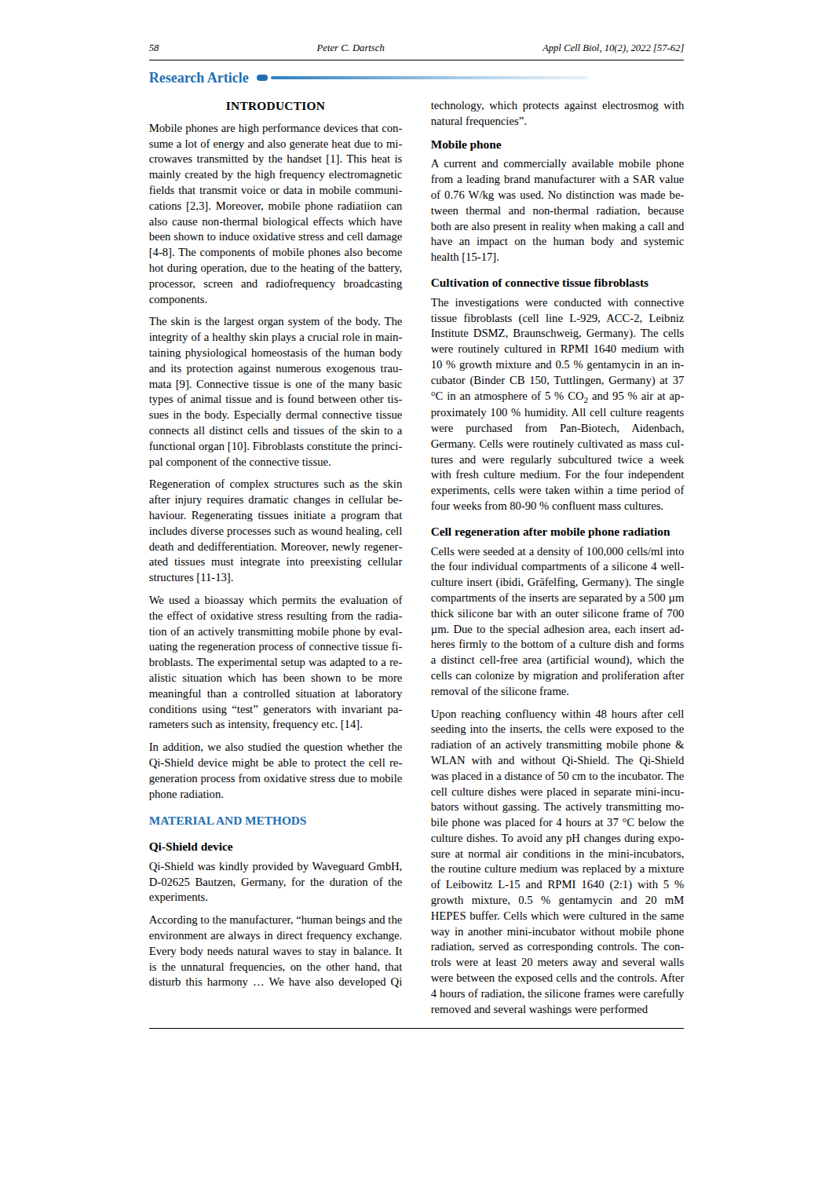58
Peter C. Dartsch
Appl Cell Biol, 10(2), 2022 [57-62]
Research Article
INTRODUCTION
Mobile phones are high performance devices that consume a lot of energy and also generate heat due to microwaves transmitted by the handset [1]. This heat is mainly created by the high frequency electromagnetic fields that transmit voice or data in mobile communications [2,3]. Moreover, mobile phone radiatiion can also cause non-thermal biological effects which have been shown to induce oxidative stress and cell damage [4-8]. The components of mobile phones also become hot during operation, due to the heating of the battery, processor, screen and radiofrequency broadcasting components.
The skin is the largest organ system of the body. The integrity of a healthy skin plays a crucial role in maintaining physiological homeostasis of the human body and its protection against numerous exogenous traumata [9]. Connective tissue is one of the many basic types of animal tissue and is found between other tissues in the body. Especially dermal connective tissue connects all distinct cells and tissues of the skin to a functional organ [10]. Fibroblasts constitute the principal component of the connective tissue.
Regeneration of complex structures such as the skin after injury requires dramatic changes in cellular behaviour. Regenerating tissues initiate a program that includes diverse processes such as wound healing, cell death and dedifferentiation. Moreover, newly regenerated tissues must integrate into preexisting cellular structures [11-13].
We used a bioassay which permits the evaluation of the effect of oxidative stress resulting from the radiation of an actively transmitting mobile phone by evaluating the regeneration process of connective tissue fibroblasts. The experimental setup was adapted to a realistic situation which has been shown to be more meaningful than a controlled situation at laboratory conditions using “test” generators with invariant parameters such as intensity, frequency etc. [14].
In addition, we also studied the question whether the Qi-Shield device might be able to protect the cell regeneration process from oxidative stress due to mobile phone radiation.
MATERIAL AND METHODS
Qi-Shield device
Qi-Shield was kindly provided by Waveguard GmbH, D-02625 Bautzen, Germany, for the duration of the experiments.
According to the manufacturer, “human beings and the environment are always in direct frequency exchange. Every body needs natural waves to stay in balance. It is the unnatural frequencies, on the other hand, that disturb this harmony … We have also developed Qi technology, which protects against electrosmog with natural frequencies”.
Mobile phone
A current and commercially available mobile phone from a leading brand manufacturer with a SAR value of 0.76 W/kg was used. No distinction was made between thermal and non-thermal radiation, because both are also present in reality when making a call and have an impact on the human body and systemic health [15-17].
Cultivation of connective tissue fibroblasts
The investigations were conducted with connective tissue fibroblasts (cell line L-929, ACC-2, Leibniz Institute DSMZ, Braunschweig, Germany). The cells were routinely cultured in RPMI 1640 medium with 10 % growth mixture and 0.5 % gentamycin in an incubator (Binder CB 150, Tuttlingen, Germany) at 37 °C in an atmosphere of 5 % CO2 and 95 % air at approximately 100 % humidity. All cell culture reagents were purchased from Pan-Biotech, Aidenbach, Germany. Cells were routinely cultivated as mass cultures and were regularly subcultured twice a week with fresh culture medium. For the four independent experiments, cells were taken within a time period of four weeks from 80-90 % confluent mass cultures.
Cell regeneration after mobile phone radiation
Cells were seeded at a density of 100,000 cells/ml into the four individual compartments of a silicone 4 well-culture insert (ibidi, Gräfelfing, Germany). The single compartments of the inserts are separated by a 500 µm thick silicone bar with an outer silicone frame of 700 µm. Due to the special adhesion area, each insert adheres firmly to the bottom of a culture dish and forms a distinct cell-free area (artificial wound), which the cells can colonize by migration and proliferation after removal of the silicone frame.
Upon reaching confluency within 48 hours after cell seeding into the inserts, the cells were exposed to the radiation of an actively transmitting mobile phone & WLAN with and without Qi-Shield. The Qi-Shield was placed in a distance of 50 cm to the incubator. The cell culture dishes were placed in separate mini-incubators without gassing. The actively transmitting mobile phone was placed for 4 hours at 37 °C below the culture dishes. To avoid any pH changes during exposure at normal air conditions in the mini-incubators, the routine culture medium was replaced by a mixture of Leibowitz L-15 and RPMI 1640 (2:1) with 5 % growth mixture, 0.5 % gentamycin and 20 mM HEPES buffer. Cells which were cultured in the same way in another mini-incubator without mobile phone radiation, served as corresponding controls. The controls were at least 20 meters away and several walls were between the exposed cells and the controls. After 4 hours of radiation, the silicone frames were carefully removed and several washings were performed